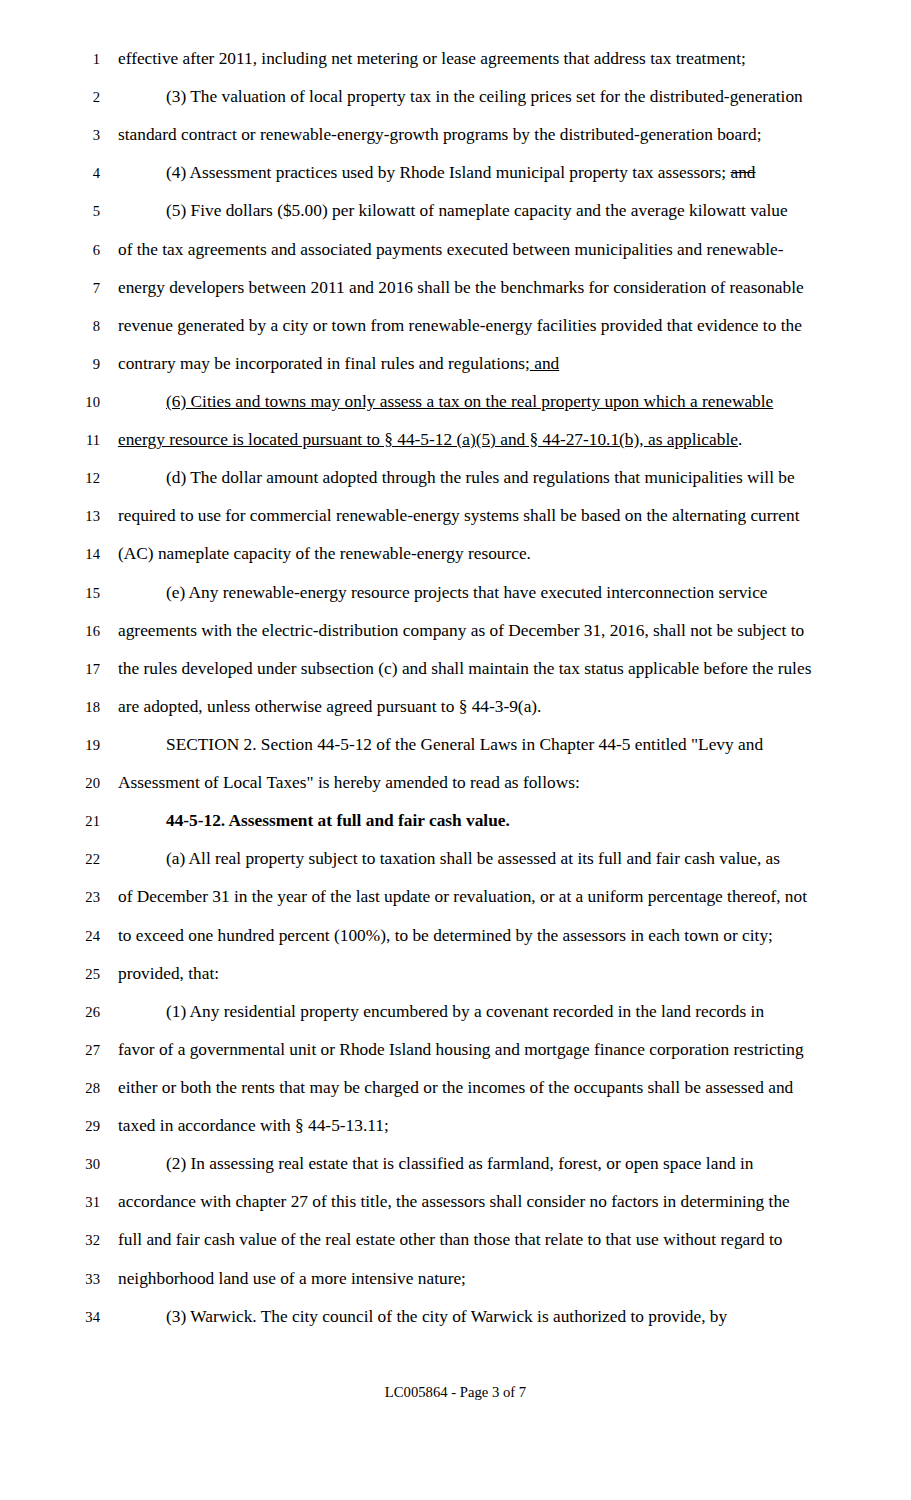1
effective after 2011, including net metering or lease agreements that address tax treatment;
2
(3) The valuation of local property tax in the ceiling prices set for the distributed-generation
3
standard contract or renewable-energy-growth programs by the distributed-generation board;
4
(4) Assessment practices used by Rhode Island municipal property tax assessors; and
5
(5) Five dollars ($5.00) per kilowatt of nameplate capacity and the average kilowatt value
6
of the tax agreements and associated payments executed between municipalities and renewable-
7
energy developers between 2011 and 2016 shall be the benchmarks for consideration of reasonable
8
revenue generated by a city or town from renewable-energy facilities provided that evidence to the
9
contrary may be incorporated in final rules and regulations; and
10
(6) Cities and towns may only assess a tax on the real property upon which a renewable
11
energy resource is located pursuant to § 44-5-12 (a)(5) and § 44-27-10.1(b), as applicable.
12
(d) The dollar amount adopted through the rules and regulations that municipalities will be
13
required to use for commercial renewable-energy systems shall be based on the alternating current
14
(AC) nameplate capacity of the renewable-energy resource.
15
(e) Any renewable-energy resource projects that have executed interconnection service
16
agreements with the electric-distribution company as of December 31, 2016, shall not be subject to
17
the rules developed under subsection (c) and shall maintain the tax status applicable before the rules
18
are adopted, unless otherwise agreed pursuant to § 44-3-9(a).
19
SECTION 2. Section 44-5-12 of the General Laws in Chapter 44-5 entitled "Levy and
20
Assessment of Local Taxes" is hereby amended to read as follows:
21
44-5-12. Assessment at full and fair cash value.
22
(a) All real property subject to taxation shall be assessed at its full and fair cash value, as
23
of December 31 in the year of the last update or revaluation, or at a uniform percentage thereof, not
24
to exceed one hundred percent (100%), to be determined by the assessors in each town or city;
25
provided, that:
26
(1) Any residential property encumbered by a covenant recorded in the land records in
27
favor of a governmental unit or Rhode Island housing and mortgage finance corporation restricting
28
either or both the rents that may be charged or the incomes of the occupants shall be assessed and
29
taxed in accordance with § 44-5-13.11;
30
(2) In assessing real estate that is classified as farmland, forest, or open space land in
31
accordance with chapter 27 of this title, the assessors shall consider no factors in determining the
32
full and fair cash value of the real estate other than those that relate to that use without regard to
33
neighborhood land use of a more intensive nature;
34
(3) Warwick. The city council of the city of Warwick is authorized to provide, by
LC005864 - Page 3 of 7